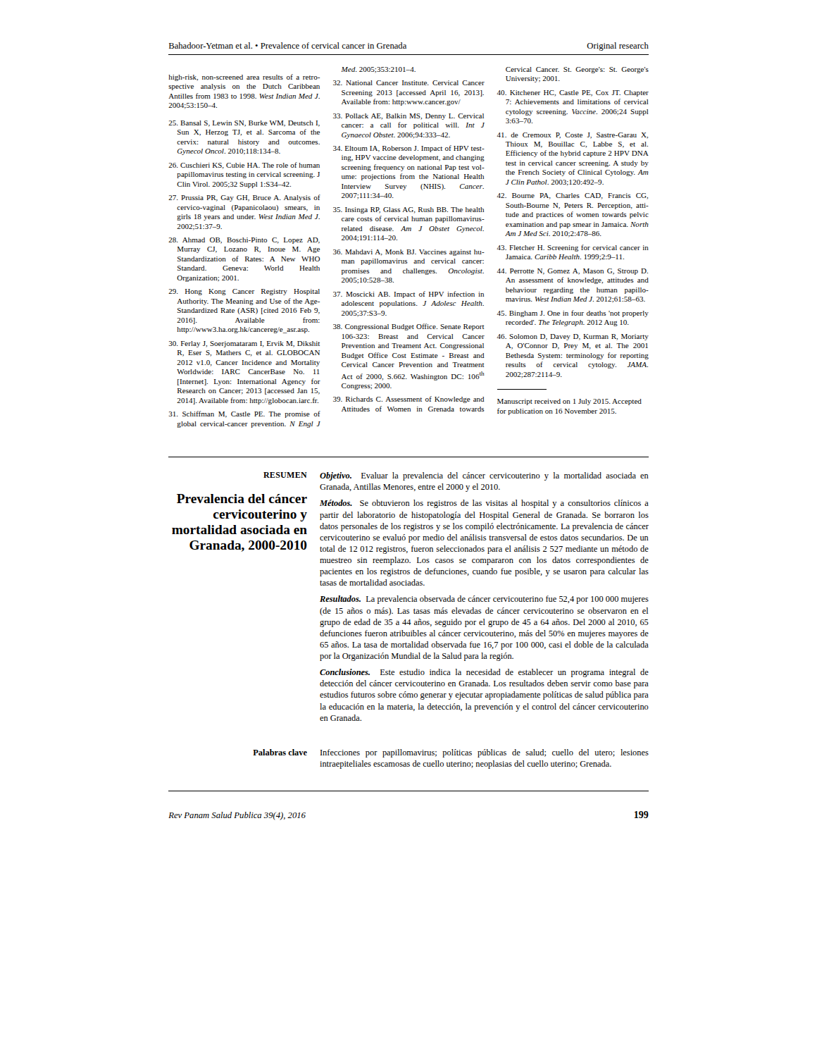Bahadoor-Yetman et al. • Prevalence of cervical cancer in Grenada
Original research
high-risk, non-screened area results of a retrospective analysis on the Dutch Caribbean Antilles from 1983 to 1998. West Indian Med J. 2004;53:150–4.
25. Bansal S, Lewin SN, Burke WM, Deutsch I, Sun X, Herzog TJ, et al. Sarcoma of the cervix: natural history and outcomes. Gynecol Oncol. 2010;118:134–8.
26. Cuschieri KS, Cubie HA. The role of human papillomavirus testing in cervical screening. J Clin Virol. 2005;32 Suppl 1:S34–42.
27. Prussia PR, Gay GH, Bruce A. Analysis of cervico-vaginal (Papanicolaou) smears, in girls 18 years and under. West Indian Med J. 2002;51:37–9.
28. Ahmad OB, Boschi-Pinto C, Lopez AD, Murray CJ, Lozano R, Inoue M. Age Standardization of Rates: A New WHO Standard. Geneva: World Health Organization; 2001.
29. Hong Kong Cancer Registry Hospital Authority. The Meaning and Use of the Age-Standardized Rate (ASR) [cited 2016 Feb 9, 2016]. Available from: http://www3.ha.org.hk/cancereg/e_asr.asp.
30. Ferlay J, Soerjomataram I, Ervik M, Dikshit R, Eser S, Mathers C, et al. GLOBOCAN 2012 v1.0, Cancer Incidence and Mortality Worldwide: IARC CancerBase No. 11 [Internet]. Lyon: International Agency for Research on Cancer; 2013 [accessed Jan 15, 2014]. Available from: http://globocan.iarc.fr.
31. Schiffman M, Castle PE. The promise of global cervical-cancer prevention. N Engl J Med. 2005;353:2101–4.
32. National Cancer Institute. Cervical Cancer Screening 2013 [accessed April 16, 2013]. Available from: http:www.cancer.gov/
33. Pollack AE, Balkin MS, Denny L. Cervical cancer: a call for political will. Int J Gynaecol Obstet. 2006;94:333–42.
34. Eltoum IA, Roberson J. Impact of HPV testing, HPV vaccine development, and changing screening frequency on national Pap test volume: projections from the National Health Interview Survey (NHIS). Cancer. 2007;111:34–40.
35. Insinga RP, Glass AG, Rush BB. The health care costs of cervical human papillomavirus-related disease. Am J Obstet Gynecol. 2004;191:114–20.
36. Mahdavi A, Monk BJ. Vaccines against human papillomavirus and cervical cancer: promises and challenges. Oncologist. 2005;10:528–38.
37. Moscicki AB. Impact of HPV infection in adolescent populations. J Adolesc Health. 2005;37:S3–9.
38. Congressional Budget Office. Senate Report 106-323: Breast and Cervical Cancer Prevention and Treament Act. Congressional Budget Office Cost Estimate - Breast and Cervical Cancer Prevention and Treatment Act of 2000, S.662. Washington DC: 106th Congress; 2000.
39. Richards C. Assessment of Knowledge and Attitudes of Women in Grenada towards Cervical Cancer. St. George's: St. George's University; 2001.
40. Kitchener HC, Castle PE, Cox JT. Chapter 7: Achievements and limitations of cervical cytology screening. Vaccine. 2006;24 Suppl 3:63–70.
41. de Cremoux P, Coste J, Sastre-Garau X, Thioux M, Bouillac C, Labbe S, et al. Efficiency of the hybrid capture 2 HPV DNA test in cervical cancer screening. A study by the French Society of Clinical Cytology. Am J Clin Pathol. 2003;120:492–9.
42. Bourne PA, Charles CAD, Francis CG, South-Bourne N, Peters R. Perception, attitude and practices of women towards pelvic examination and pap smear in Jamaica. North Am J Med Sci. 2010;2:478–86.
43. Fletcher H. Screening for cervical cancer in Jamaica. Caribb Health. 1999;2:9–11.
44. Perrotte N, Gomez A, Mason G, Stroup D. An assessment of knowledge, attitudes and behaviour regarding the human papillomavirus. West Indian Med J. 2012;61:58–63.
45. Bingham J. One in four deaths 'not properly recorded'. The Telegraph. 2012 Aug 10.
46. Solomon D, Davey D, Kurman R, Moriarty A, O'Connor D, Prey M, et al. The 2001 Bethesda System: terminology for reporting results of cervical cytology. JAMA. 2002;287:2114–9.
Manuscript received on 1 July 2015. Accepted for publication on 16 November 2015.
RESUMEN
Prevalencia del cáncer cervicouterino y mortalidad asociada en Granada, 2000-2010
Objetivo. Evaluar la prevalencia del cáncer cervicouterino y la mortalidad asociada en Granada, Antillas Menores, entre el 2000 y el 2010.
Métodos. Se obtuvieron los registros de las visitas al hospital y a consultorios clínicos a partir del laboratorio de histopatología del Hospital General de Granada. Se borraron los datos personales de los registros y se los compiló electrónicamente. La prevalencia de cáncer cervicouterino se evaluó por medio del análisis transversal de estos datos secundarios. De un total de 12 012 registros, fueron seleccionados para el análisis 2 527 mediante un método de muestreo sin reemplazo. Los casos se compararon con los datos correspondientes de pacientes en los registros de defunciones, cuando fue posible, y se usaron para calcular las tasas de mortalidad asociadas.
Resultados. La prevalencia observada de cáncer cervicouterino fue 52,4 por 100 000 mujeres (de 15 años o más). Las tasas más elevadas de cáncer cervicouterino se observaron en el grupo de edad de 35 a 44 años, seguido por el grupo de 45 a 64 años. Del 2000 al 2010, 65 defunciones fueron atribuibles al cáncer cervicouterino, más del 50% en mujeres mayores de 65 años. La tasa de mortalidad observada fue 16,7 por 100 000, casi el doble de la calculada por la Organización Mundial de la Salud para la región.
Conclusiones. Este estudio indica la necesidad de establecer un programa integral de detección del cáncer cervicouterino en Granada. Los resultados deben servir como base para estudios futuros sobre cómo generar y ejecutar apropiadamente políticas de salud pública para la educación en la materia, la detección, la prevención y el control del cáncer cervicouterino en Granada.
Palabras clave
Infecciones por papillomavirus; políticas públicas de salud; cuello del utero; lesiones intraepiteliales escamosas de cuello uterino; neoplasias del cuello uterino; Grenada.
Rev Panam Salud Publica 39(4), 2016
199